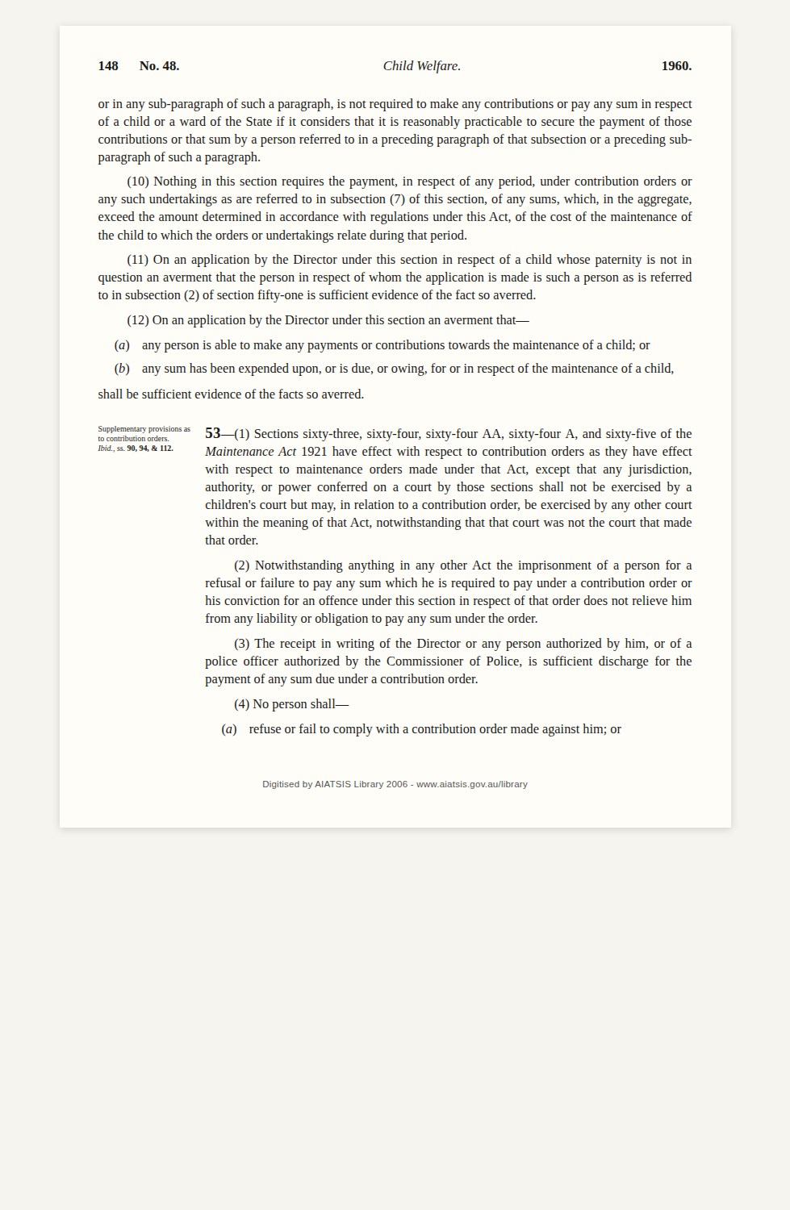148 No. 48. Child Welfare. 1960.
or in any sub-paragraph of such a paragraph, is not required to make any contributions or pay any sum in respect of a child or a ward of the State if it considers that it is reasonably practicable to secure the payment of those contributions or that sum by a person referred to in a preceding paragraph of that subsection or a preceding sub-paragraph of such a paragraph.
(10) Nothing in this section requires the payment, in respect of any period, under contribution orders or any such undertakings as are referred to in subsection (7) of this section, of any sums, which, in the aggregate, exceed the amount determined in accordance with regulations under this Act, of the cost of the maintenance of the child to which the orders or undertakings relate during that period.
(11) On an application by the Director under this section in respect of a child whose paternity is not in question an averment that the person in respect of whom the application is made is such a person as is referred to in subsection (2) of section fifty-one is sufficient evidence of the fact so averred.
(12) On an application by the Director under this section an averment that—
(a) any person is able to make any payments or contributions towards the maintenance of a child; or
(b) any sum has been expended upon, or is due, or owing, for or in respect of the maintenance of a child,
shall be sufficient evidence of the facts so averred.
Supplementary provisions as to contribution orders.
Ibid., ss. 90, 94, & 112.
53—(1) Sections sixty-three, sixty-four, sixty-four AA, sixty-four A, and sixty-five of the Maintenance Act 1921 have effect with respect to contribution orders as they have effect with respect to maintenance orders made under that Act, except that any jurisdiction, authority, or power conferred on a court by those sections shall not be exercised by a children's court but may, in relation to a contribution order, be exercised by any other court within the meaning of that Act, notwithstanding that that court was not the court that made that order.
(2) Notwithstanding anything in any other Act the imprisonment of a person for a refusal or failure to pay any sum which he is required to pay under a contribution order or his conviction for an offence under this section in respect of that order does not relieve him from any liability or obligation to pay any sum under the order.
(3) The receipt in writing of the Director or any person authorized by him, or of a police officer authorized by the Commissioner of Police, is sufficient discharge for the payment of any sum due under a contribution order.
(4) No person shall—
(a) refuse or fail to comply with a contribution order made against him; or
Digitised by AIATSIS Library 2006 - www.aiatsis.gov.au/library